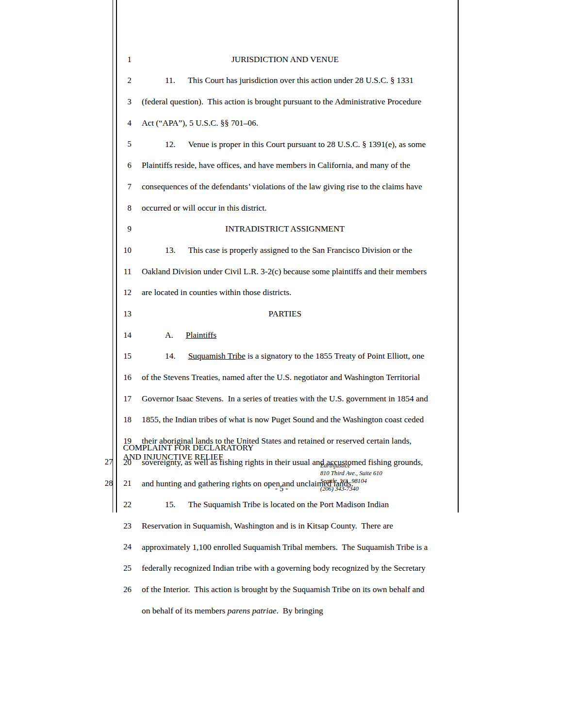1
2
3
4
5
6
7
8
9
10
11
12
13
14
15
16
17
18
19
20
21
22
23
24
25
26
JURISDICTION AND VENUE
11. This Court has jurisdiction over this action under 28 U.S.C. § 1331 (federal question). This action is brought pursuant to the Administrative Procedure Act (“APA”), 5 U.S.C. §§ 701–06.
12. Venue is proper in this Court pursuant to 28 U.S.C. § 1391(e), as some Plaintiffs reside, have offices, and have members in California, and many of the consequences of the defendants’ violations of the law giving rise to the claims have occurred or will occur in this district.
INTRADISTRICT ASSIGNMENT
13. This case is properly assigned to the San Francisco Division or the Oakland Division under Civil L.R. 3-2(c) because some plaintiffs and their members are located in counties within those districts.
PARTIES
A. Plaintiffs
14. Suquamish Tribe is a signatory to the 1855 Treaty of Point Elliott, one of the Stevens Treaties, named after the U.S. negotiator and Washington Territorial Governor Isaac Stevens. In a series of treaties with the U.S. government in 1854 and 1855, the Indian tribes of what is now Puget Sound and the Washington coast ceded their aboriginal lands to the United States and retained or reserved certain lands, sovereignty, as well as fishing rights in their usual and accustomed fishing grounds, and hunting and gathering rights on open and unclaimed lands.
15. The Suquamish Tribe is located on the Port Madison Indian Reservation in Suquamish, Washington and is in Kitsap County. There are approximately 1,100 enrolled Suquamish Tribal members. The Suquamish Tribe is a federally recognized Indian tribe with a governing body recognized by the Secretary of the Interior. This action is brought by the Suquamish Tribe on its own behalf and on behalf of its members parens patriae. By bringing
27
28
COMPLAINT FOR DECLARATORY
AND INJUNCTIVE RELIEF
Earthjustice
810 Third Ave., Suite 610
Seattle, WA 98104
(206) 343-7340
- 5 -